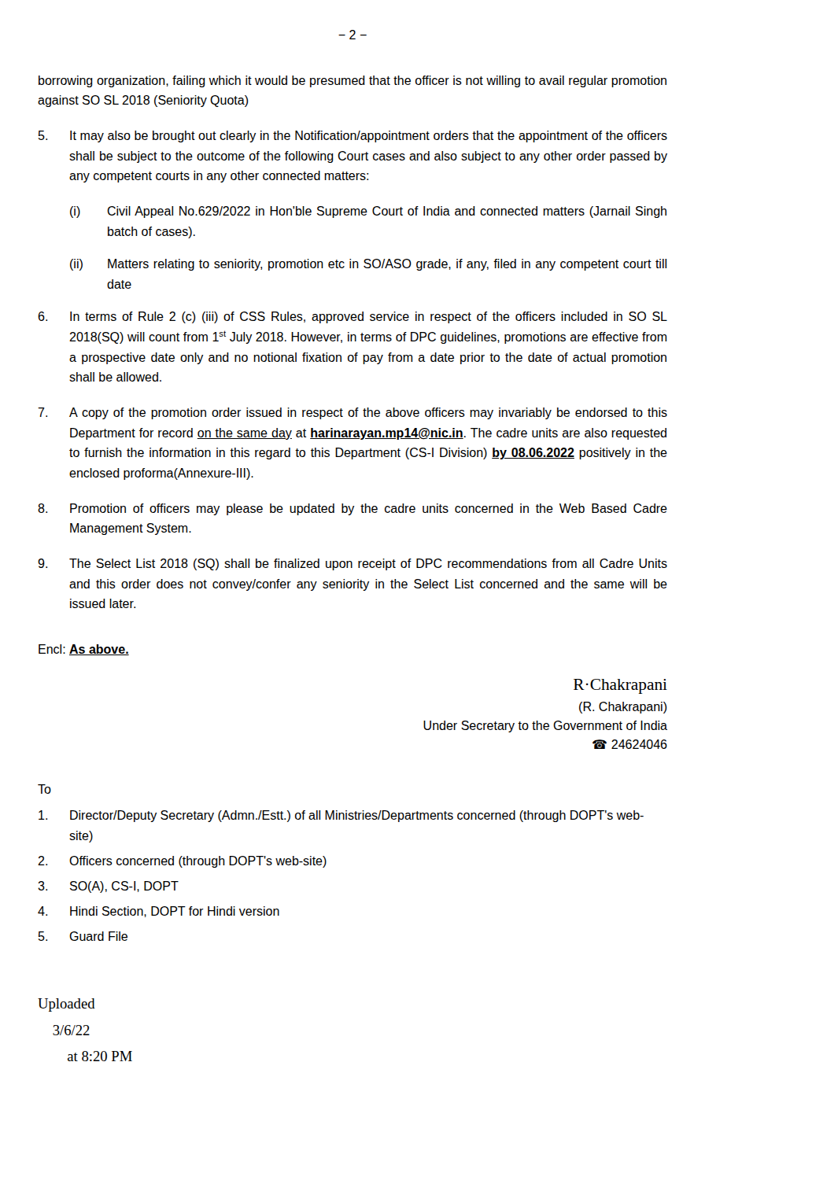− 2 −
borrowing organization, failing which it would be presumed that the officer is not willing to avail regular promotion against SO SL 2018 (Seniority Quota)
5.
It may also be brought out clearly in the Notification/appointment orders that the appointment of the officers shall be subject to the outcome of the following Court cases and also subject to any other order passed by any competent courts in any other connected matters:
(i) Civil Appeal No.629/2022 in Hon'ble Supreme Court of India and connected matters (Jarnail Singh batch of cases).
(ii) Matters relating to seniority, promotion etc in SO/ASO grade, if any, filed in any competent court till date
6.
In terms of Rule 2 (c) (iii) of CSS Rules, approved service in respect of the officers included in SO SL 2018(SQ) will count from 1st July 2018. However, in terms of DPC guidelines, promotions are effective from a prospective date only and no notional fixation of pay from a date prior to the date of actual promotion shall be allowed.
7.
A copy of the promotion order issued in respect of the above officers may invariably be endorsed to this Department for record on the same day at harinarayan.mp14@nic.in. The cadre units are also requested to furnish the information in this regard to this Department (CS-I Division) by 08.06.2022 positively in the enclosed proforma(Annexure-III).
8.
Promotion of officers may please be updated by the cadre units concerned in the Web Based Cadre Management System.
9.
The Select List 2018 (SQ) shall be finalized upon receipt of DPC recommendations from all Cadre Units and this order does not convey/confer any seniority in the Select List concerned and the same will be issued later.
Encl: As above.
R·Chakrapani
(R. Chakrapani)
Under Secretary to the Government of India
☎ 24624046
To
1. Director/Deputy Secretary (Admn./Estt.) of all Ministries/Departments concerned (through DOPT's web-site)
2. Officers concerned (through DOPT's web-site)
3. SO(A), CS-I, DOPT
4. Hindi Section, DOPT for Hindi version
5. Guard File
Uploaded
3/6/22
at 8:20 PM